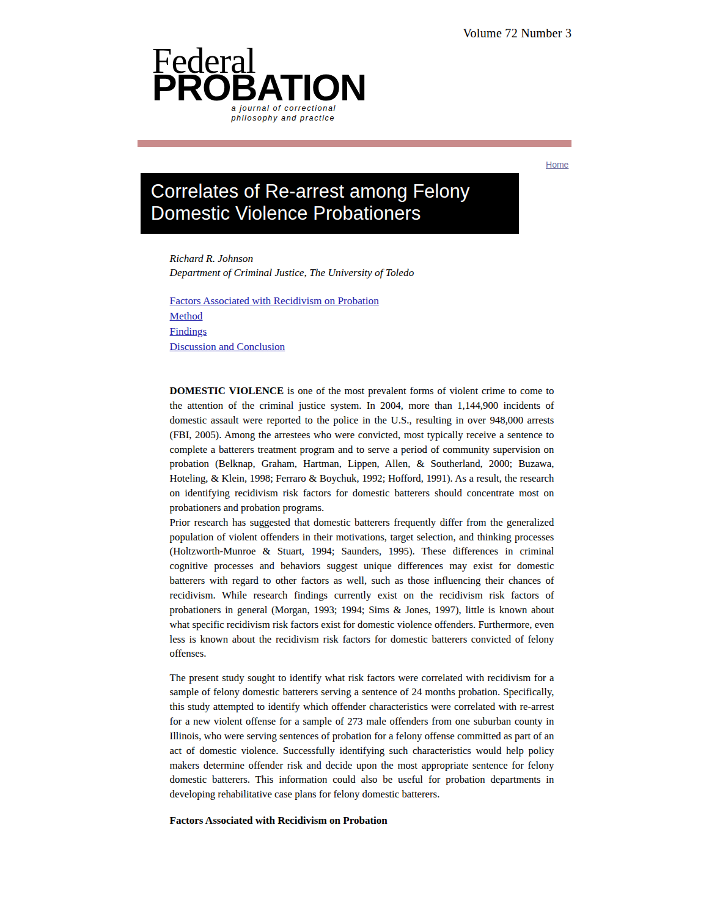Volume 72 Number 3
Federal PROBATION a journal of correctional
philosophy and practice
Home
Correlates of Re-arrest among Felony Domestic Violence Probationers
Richard R. Johnson
Department of Criminal Justice, The University of Toledo
Factors Associated with Recidivism on Probation
Method
Findings
Discussion and Conclusion
DOMESTIC VIOLENCE is one of the most prevalent forms of violent crime to come to the attention of the criminal justice system. In 2004, more than 1,144,900 incidents of domestic assault were reported to the police in the U.S., resulting in over 948,000 arrests (FBI, 2005). Among the arrestees who were convicted, most typically receive a sentence to complete a batterers treatment program and to serve a period of community supervision on probation (Belknap, Graham, Hartman, Lippen, Allen, & Southerland, 2000; Buzawa, Hoteling, & Klein, 1998; Ferraro & Boychuk, 1992; Hofford, 1991). As a result, the research on identifying recidivism risk factors for domestic batterers should concentrate most on probationers and probation programs.
Prior research has suggested that domestic batterers frequently differ from the generalized population of violent offenders in their motivations, target selection, and thinking processes (Holtzworth-Munroe & Stuart, 1994; Saunders, 1995). These differences in criminal cognitive processes and behaviors suggest unique differences may exist for domestic batterers with regard to other factors as well, such as those influencing their chances of recidivism. While research findings currently exist on the recidivism risk factors of probationers in general (Morgan, 1993; 1994; Sims & Jones, 1997), little is known about what specific recidivism risk factors exist for domestic violence offenders. Furthermore, even less is known about the recidivism risk factors for domestic batterers convicted of felony offenses.
The present study sought to identify what risk factors were correlated with recidivism for a sample of felony domestic batterers serving a sentence of 24 months probation. Specifically, this study attempted to identify which offender characteristics were correlated with re-arrest for a new violent offense for a sample of 273 male offenders from one suburban county in Illinois, who were serving sentences of probation for a felony offense committed as part of an act of domestic violence. Successfully identifying such characteristics would help policy makers determine offender risk and decide upon the most appropriate sentence for felony domestic batterers. This information could also be useful for probation departments in developing rehabilitative case plans for felony domestic batterers.
Factors Associated with Recidivism on Probation